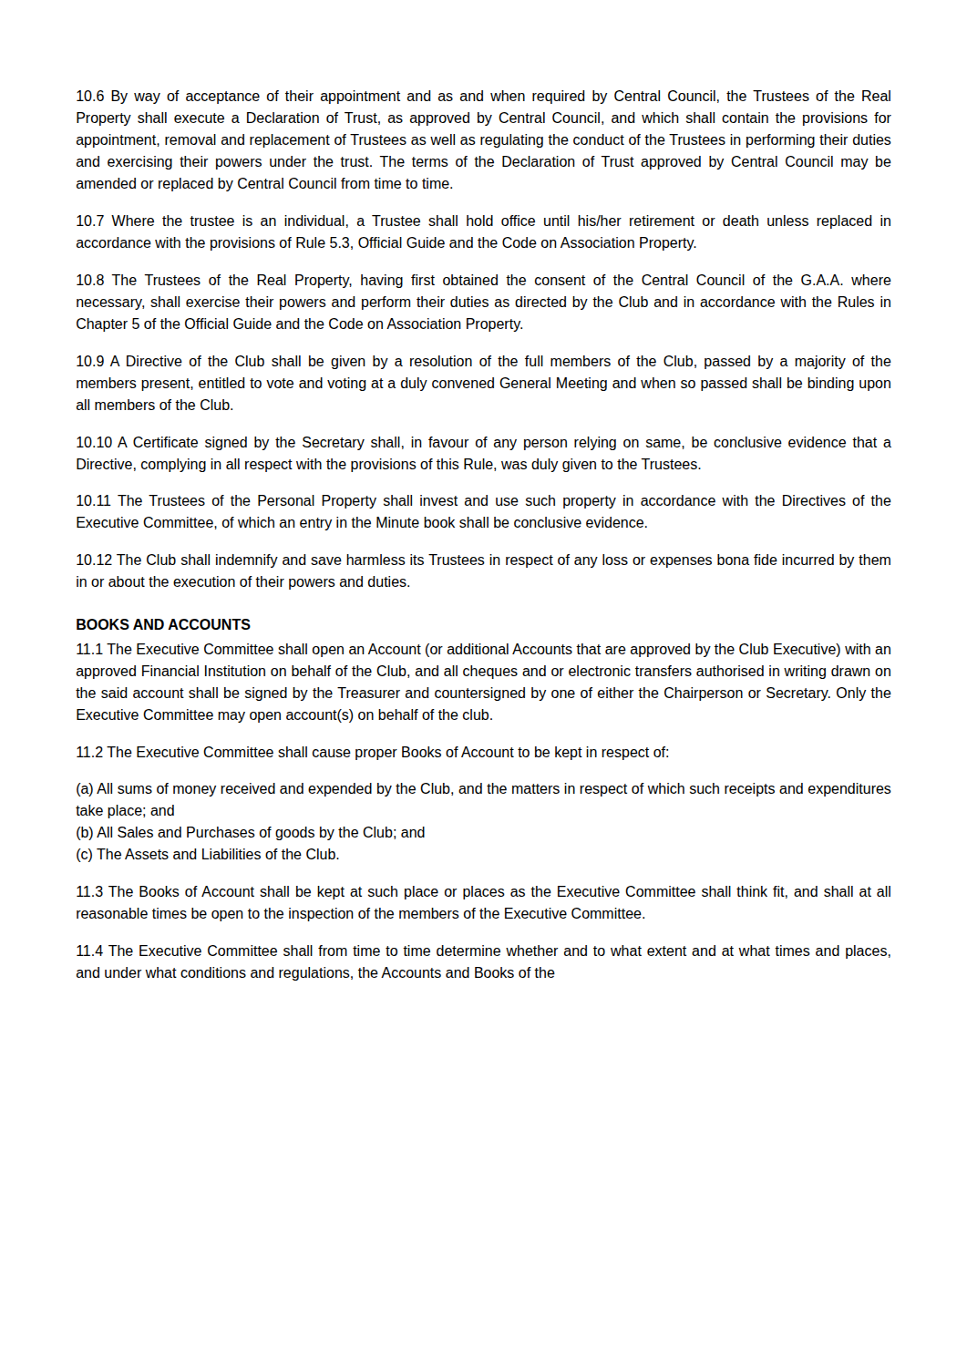10.6 By way of acceptance of their appointment and as and when required by Central Council, the Trustees of the Real Property shall execute a Declaration of Trust, as approved by Central Council, and which shall contain the provisions for appointment, removal and replacement of Trustees as well as regulating the conduct of the Trustees in performing their duties and exercising their powers under the trust. The terms of the Declaration of Trust approved by Central Council may be amended or replaced by Central Council from time to time.
10.7 Where the trustee is an individual, a Trustee shall hold office until his/her retirement or death unless replaced in accordance with the provisions of Rule 5.3, Official Guide and the Code on Association Property.
10.8 The Trustees of the Real Property, having first obtained the consent of the Central Council of the G.A.A. where necessary, shall exercise their powers and perform their duties as directed by the Club and in accordance with the Rules in Chapter 5 of the Official Guide and the Code on Association Property.
10.9 A Directive of the Club shall be given by a resolution of the full members of the Club, passed by a majority of the members present, entitled to vote and voting at a duly convened General Meeting and when so passed shall be binding upon all members of the Club.
10.10 A Certificate signed by the Secretary shall, in favour of any person relying on same, be conclusive evidence that a Directive, complying in all respect with the provisions of this Rule, was duly given to the Trustees.
10.11 The Trustees of the Personal Property shall invest and use such property in accordance with the Directives of the Executive Committee, of which an entry in the Minute book shall be conclusive evidence.
10.12 The Club shall indemnify and save harmless its Trustees in respect of any loss or expenses bona fide incurred by them in or about the execution of their powers and duties.
Books and Accounts
11.1 The Executive Committee shall open an Account (or additional Accounts that are approved by the Club Executive) with an approved Financial Institution on behalf of the Club, and all cheques and or electronic transfers authorised in writing drawn on the said account shall be signed by the Treasurer and countersigned by one of either the Chairperson or Secretary. Only the Executive Committee may open account(s) on behalf of the club.
11.2 The Executive Committee shall cause proper Books of Account to be kept in respect of:
(a) All sums of money received and expended by the Club, and the matters in respect of which such receipts and expenditures take place; and
(b) All Sales and Purchases of goods by the Club; and
(c) The Assets and Liabilities of the Club.
11.3 The Books of Account shall be kept at such place or places as the Executive Committee shall think fit, and shall at all reasonable times be open to the inspection of the members of the Executive Committee.
11.4 The Executive Committee shall from time to time determine whether and to what extent and at what times and places, and under what conditions and regulations, the Accounts and Books of the